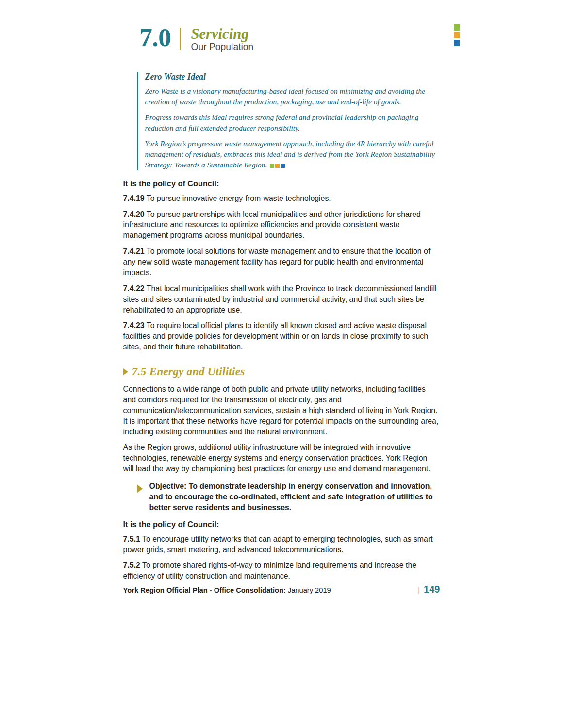7.0
Servicing
Our Population
Zero Waste Ideal
Zero Waste is a visionary manufacturing-based ideal focused on minimizing and avoiding the creation of waste throughout the production, packaging, use and end-of-life of goods.
Progress towards this ideal requires strong federal and provincial leadership on packaging reduction and full extended producer responsibility.
York Region’s progressive waste management approach, including the 4R hierarchy with careful management of residuals, embraces this ideal and is derived from the York Region Sustainability Strategy: Towards a Sustainable Region.
It is the policy of Council:
7.4.19 To pursue innovative energy-from-waste technologies.
7.4.20 To pursue partnerships with local municipalities and other jurisdictions for shared infrastructure and resources to optimize efficiencies and provide consistent waste management programs across municipal boundaries.
7.4.21 To promote local solutions for waste management and to ensure that the location of any new solid waste management facility has regard for public health and environmental impacts.
7.4.22 That local municipalities shall work with the Province to track decommissioned landfill sites and sites contaminated by industrial and commercial activity, and that such sites be rehabilitated to an appropriate use.
7.4.23 To require local official plans to identify all known closed and active waste disposal facilities and provide policies for development within or on lands in close proximity to such sites, and their future rehabilitation.
7.5 Energy and Utilities
Connections to a wide range of both public and private utility networks, including facilities and corridors required for the transmission of electricity, gas and communication/telecommunication services, sustain a high standard of living in York Region. It is important that these networks have regard for potential impacts on the surrounding area, including existing communities and the natural environment.
As the Region grows, additional utility infrastructure will be integrated with innovative technologies, renewable energy systems and energy conservation practices. York Region will lead the way by championing best practices for energy use and demand management.
Objective: To demonstrate leadership in energy conservation and innovation, and to encourage the co-ordinated, efficient and safe integration of utilities to better serve residents and businesses.
It is the policy of Council:
7.5.1 To encourage utility networks that can adapt to emerging technologies, such as smart power grids, smart metering, and advanced telecommunications.
7.5.2 To promote shared rights-of-way to minimize land requirements and increase the efficiency of utility construction and maintenance.
York Region Official Plan - Office Consolidation: January 2019
|149